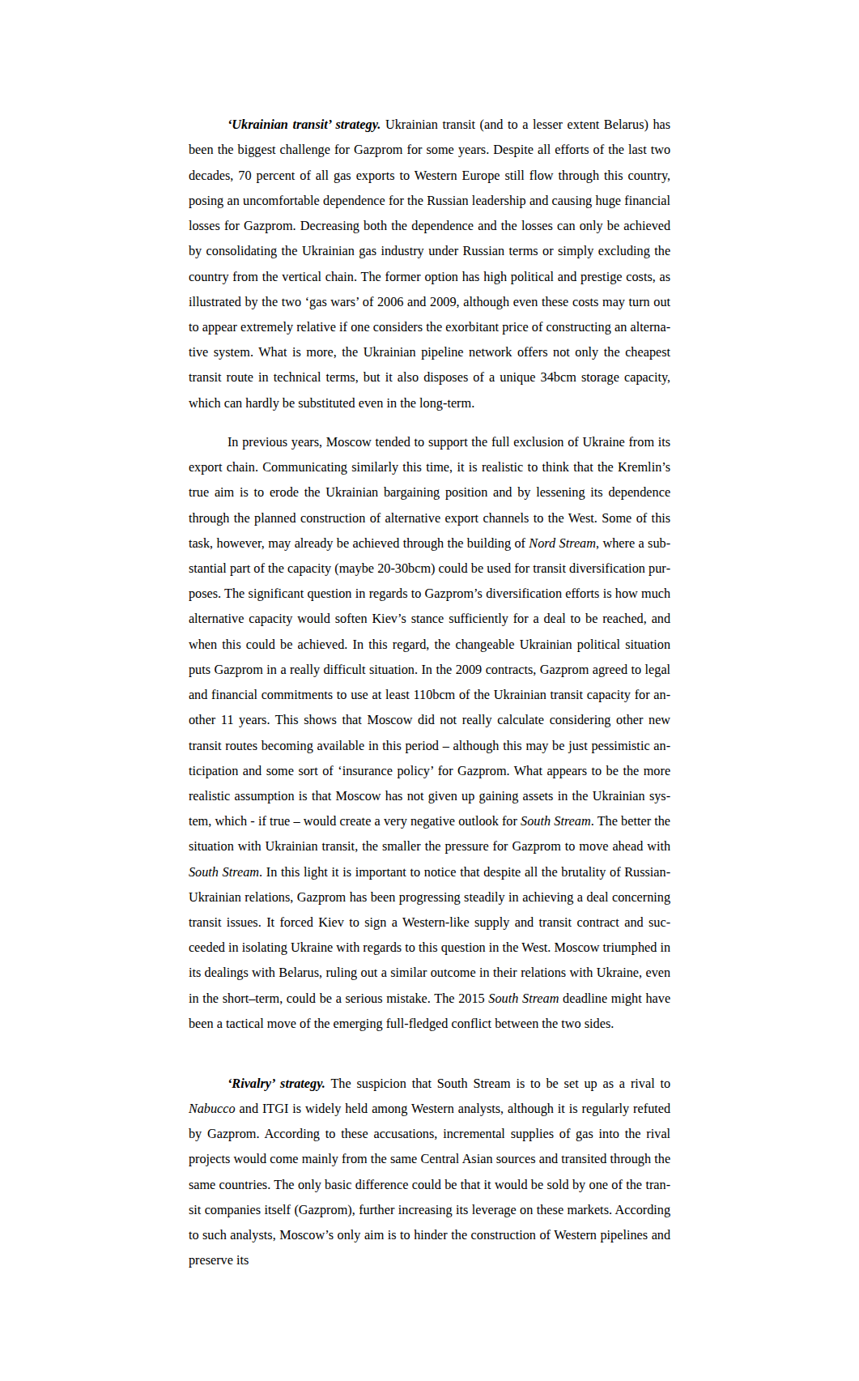‘Ukrainian transit’ strategy. Ukrainian transit (and to a lesser extent Belarus) has been the biggest challenge for Gazprom for some years. Despite all efforts of the last two decades, 70 percent of all gas exports to Western Europe still flow through this country, posing an uncomfortable dependence for the Russian leadership and causing huge financial losses for Gazprom. Decreasing both the dependence and the losses can only be achieved by consolidating the Ukrainian gas industry under Russian terms or simply excluding the country from the vertical chain. The former option has high political and prestige costs, as illustrated by the two ‘gas wars’ of 2006 and 2009, although even these costs may turn out to appear extremely relative if one considers the exorbitant price of constructing an alternative system. What is more, the Ukrainian pipeline network offers not only the cheapest transit route in technical terms, but it also disposes of a unique 34bcm storage capacity, which can hardly be substituted even in the long-term.
In previous years, Moscow tended to support the full exclusion of Ukraine from its export chain. Communicating similarly this time, it is realistic to think that the Kremlin’s true aim is to erode the Ukrainian bargaining position and by lessening its dependence through the planned construction of alternative export channels to the West. Some of this task, however, may already be achieved through the building of Nord Stream, where a substantial part of the capacity (maybe 20-30bcm) could be used for transit diversification purposes. The significant question in regards to Gazprom’s diversification efforts is how much alternative capacity would soften Kiev’s stance sufficiently for a deal to be reached, and when this could be achieved. In this regard, the changeable Ukrainian political situation puts Gazprom in a really difficult situation. In the 2009 contracts, Gazprom agreed to legal and financial commitments to use at least 110bcm of the Ukrainian transit capacity for another 11 years. This shows that Moscow did not really calculate considering other new transit routes becoming available in this period – although this may be just pessimistic anticipation and some sort of ‘insurance policy’ for Gazprom. What appears to be the more realistic assumption is that Moscow has not given up gaining assets in the Ukrainian system, which - if true – would create a very negative outlook for South Stream. The better the situation with Ukrainian transit, the smaller the pressure for Gazprom to move ahead with South Stream. In this light it is important to notice that despite all the brutality of Russian-Ukrainian relations, Gazprom has been progressing steadily in achieving a deal concerning transit issues. It forced Kiev to sign a Western-like supply and transit contract and succeeded in isolating Ukraine with regards to this question in the West. Moscow triumphed in its dealings with Belarus, ruling out a similar outcome in their relations with Ukraine, even in the short–term, could be a serious mistake. The 2015 South Stream deadline might have been a tactical move of the emerging full-fledged conflict between the two sides.
‘Rivalry’ strategy. The suspicion that South Stream is to be set up as a rival to Nabucco and ITGI is widely held among Western analysts, although it is regularly refuted by Gazprom. According to these accusations, incremental supplies of gas into the rival projects would come mainly from the same Central Asian sources and transited through the same countries. The only basic difference could be that it would be sold by one of the transit companies itself (Gazprom), further increasing its leverage on these markets. According to such analysts, Moscow’s only aim is to hinder the construction of Western pipelines and preserve its